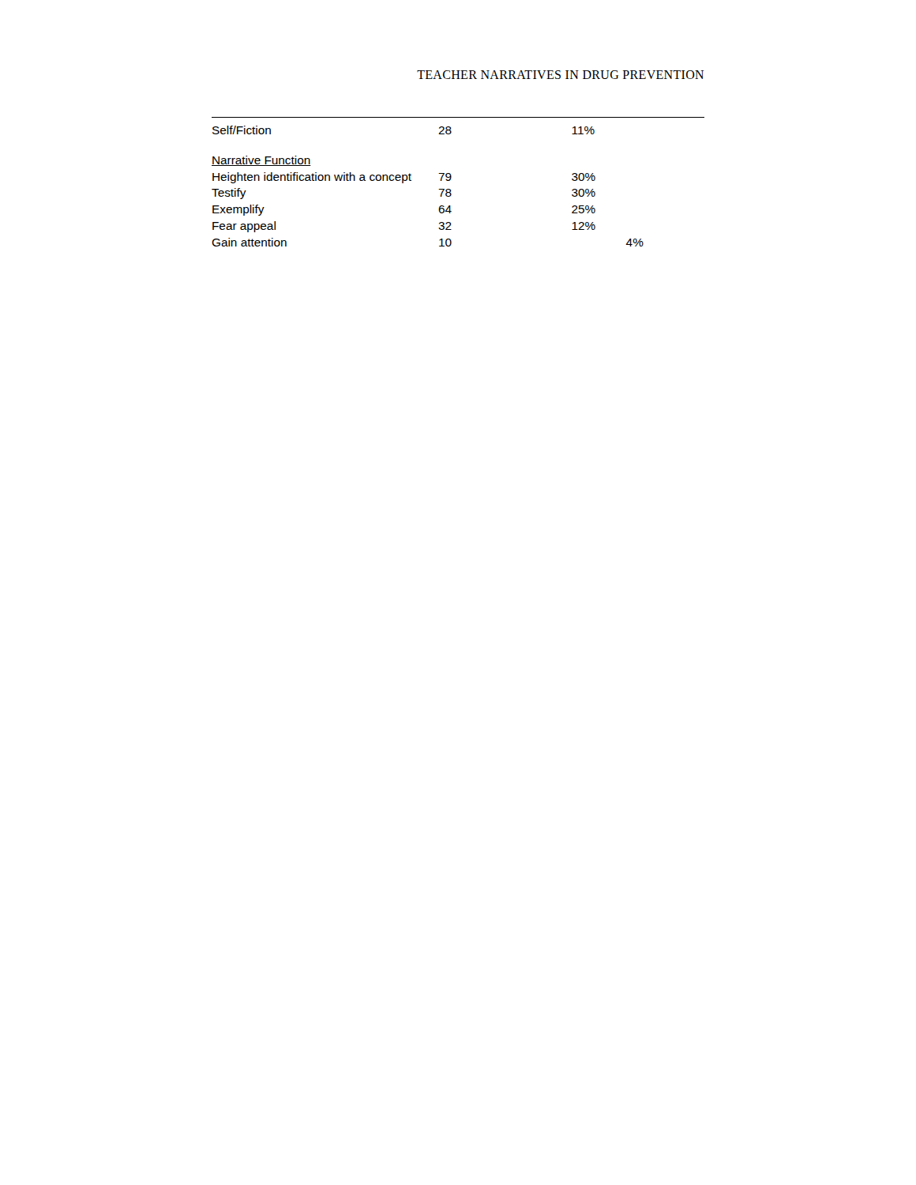TEACHER NARRATIVES IN DRUG PREVENTION
| Self/Fiction | 28 | 11% |
| Narrative Function | | |
| Heighten identification with a concept | 79 | 30% |
| Testify | 78 | 30% |
| Exemplify | 64 | 25% |
| Fear appeal | 32 | 12% |
| Gain attention | 10 | 4% |